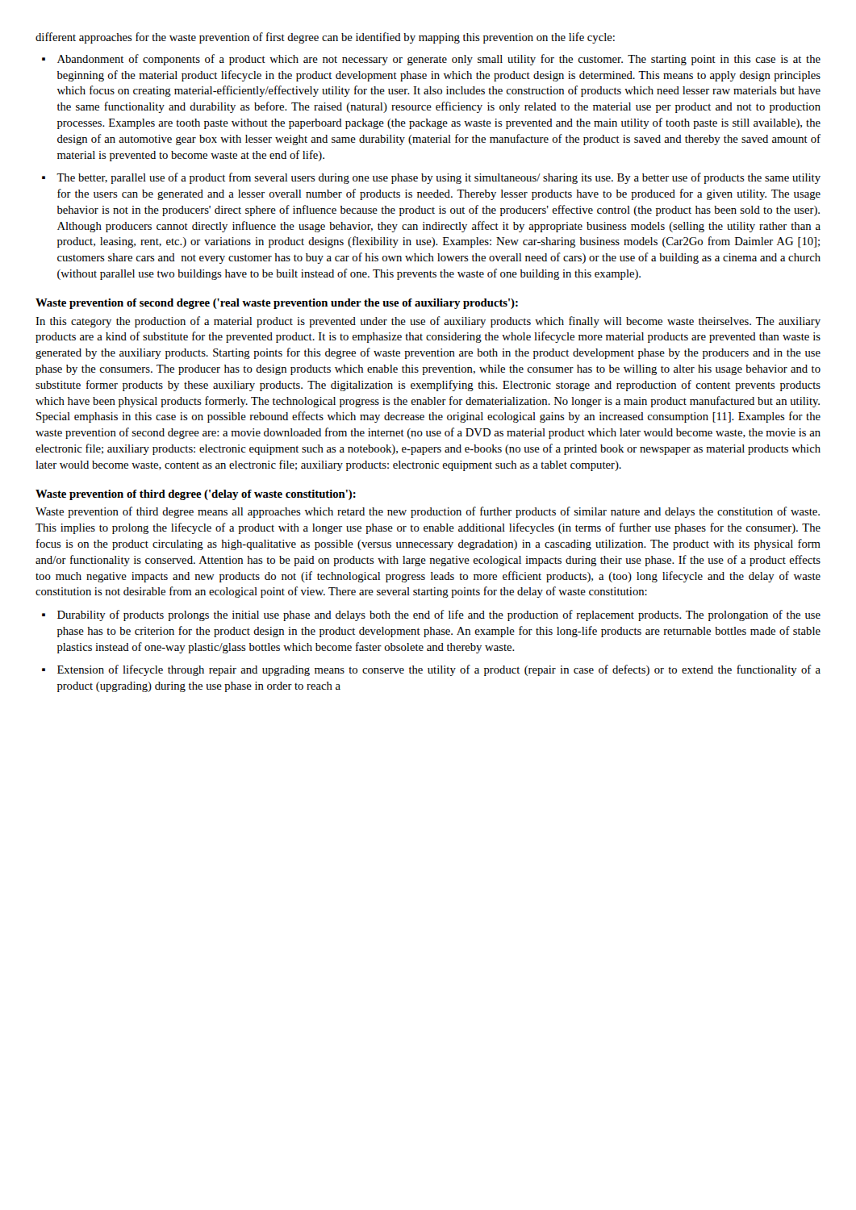different approaches for the waste prevention of first degree can be identified by mapping this prevention on the life cycle:
Abandonment of components of a product which are not necessary or generate only small utility for the customer. The starting point in this case is at the beginning of the material product lifecycle in the product development phase in which the product design is determined. This means to apply design principles which focus on creating material-efficiently/effectively utility for the user. It also includes the construction of products which need lesser raw materials but have the same functionality and durability as before. The raised (natural) resource efficiency is only related to the material use per product and not to production processes. Examples are tooth paste without the paperboard package (the package as waste is prevented and the main utility of tooth paste is still available), the design of an automotive gear box with lesser weight and same durability (material for the manufacture of the product is saved and thereby the saved amount of material is prevented to become waste at the end of life).
The better, parallel use of a product from several users during one use phase by using it simultaneous/ sharing its use. By a better use of products the same utility for the users can be generated and a lesser overall number of products is needed. Thereby lesser products have to be produced for a given utility. The usage behavior is not in the producers' direct sphere of influence because the product is out of the producers' effective control (the product has been sold to the user). Although producers cannot directly influence the usage behavior, they can indirectly affect it by appropriate business models (selling the utility rather than a product, leasing, rent, etc.) or variations in product designs (flexibility in use). Examples: New car-sharing business models (Car2Go from Daimler AG [10]; customers share cars and not every customer has to buy a car of his own which lowers the overall need of cars) or the use of a building as a cinema and a church (without parallel use two buildings have to be built instead of one. This prevents the waste of one building in this example).
Waste prevention of second degree ('real waste prevention under the use of auxiliary products'):
In this category the production of a material product is prevented under the use of auxiliary products which finally will become waste theirselves. The auxiliary products are a kind of substitute for the prevented product. It is to emphasize that considering the whole lifecycle more material products are prevented than waste is generated by the auxiliary products. Starting points for this degree of waste prevention are both in the product development phase by the producers and in the use phase by the consumers. The producer has to design products which enable this prevention, while the consumer has to be willing to alter his usage behavior and to substitute former products by these auxiliary products. The digitalization is exemplifying this. Electronic storage and reproduction of content prevents products which have been physical products formerly. The technological progress is the enabler for dematerialization. No longer is a main product manufactured but an utility. Special emphasis in this case is on possible rebound effects which may decrease the original ecological gains by an increased consumption [11]. Examples for the waste prevention of second degree are: a movie downloaded from the internet (no use of a DVD as material product which later would become waste, the movie is an electronic file; auxiliary products: electronic equipment such as a notebook), e-papers and e-books (no use of a printed book or newspaper as material products which later would become waste, content as an electronic file; auxiliary products: electronic equipment such as a tablet computer).
Waste prevention of third degree ('delay of waste constitution'):
Waste prevention of third degree means all approaches which retard the new production of further products of similar nature and delays the constitution of waste. This implies to prolong the lifecycle of a product with a longer use phase or to enable additional lifecycles (in terms of further use phases for the consumer). The focus is on the product circulating as high-qualitative as possible (versus unnecessary degradation) in a cascading utilization. The product with its physical form and/or functionality is conserved. Attention has to be paid on products with large negative ecological impacts during their use phase. If the use of a product effects too much negative impacts and new products do not (if technological progress leads to more efficient products), a (too) long lifecycle and the delay of waste constitution is not desirable from an ecological point of view. There are several starting points for the delay of waste constitution:
Durability of products prolongs the initial use phase and delays both the end of life and the production of replacement products. The prolongation of the use phase has to be criterion for the product design in the product development phase. An example for this long-life products are returnable bottles made of stable plastics instead of one-way plastic/glass bottles which become faster obsolete and thereby waste.
Extension of lifecycle through repair and upgrading means to conserve the utility of a product (repair in case of defects) or to extend the functionality of a product (upgrading) during the use phase in order to reach a